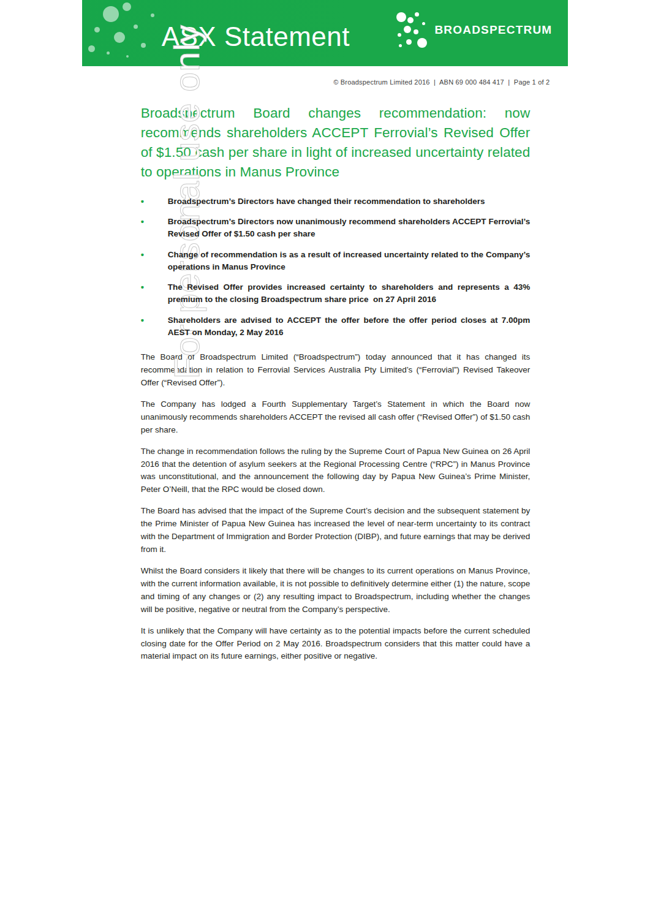ASX Statement
BROADSPECTRUM
© Broadspectrum Limited 2016 | ABN 69 000 484 417 | Page 1 of 2
For personal use only
Broadspectrum Board changes recommendation: now recommends shareholders ACCEPT Ferrovial’s Revised Offer of $1.50 cash per share in light of increased uncertainty related to operations in Manus Province
Broadspectrum’s Directors have changed their recommendation to shareholders
Broadspectrum’s Directors now unanimously recommend shareholders ACCEPT Ferrovial’s Revised Offer of $1.50 cash per share
Change of recommendation is as a result of increased uncertainty related to the Company’s operations in Manus Province
The Revised Offer provides increased certainty to shareholders and represents a 43% premium to the closing Broadspectrum share price on 27 April 2016
Shareholders are advised to ACCEPT the offer before the offer period closes at 7.00pm AEST on Monday, 2 May 2016
The Board of Broadspectrum Limited (“Broadspectrum”) today announced that it has changed its recommendation in relation to Ferrovial Services Australia Pty Limited’s (“Ferrovial”) Revised Takeover Offer (“Revised Offer”).
The Company has lodged a Fourth Supplementary Target’s Statement in which the Board now unanimously recommends shareholders ACCEPT the revised all cash offer (“Revised Offer”) of $1.50 cash per share.
The change in recommendation follows the ruling by the Supreme Court of Papua New Guinea on 26 April 2016 that the detention of asylum seekers at the Regional Processing Centre (“RPC”) in Manus Province was unconstitutional, and the announcement the following day by Papua New Guinea’s Prime Minister, Peter O’Neill, that the RPC would be closed down.
The Board has advised that the impact of the Supreme Court’s decision and the subsequent statement by the Prime Minister of Papua New Guinea has increased the level of near-term uncertainty to its contract with the Department of Immigration and Border Protection (DIBP), and future earnings that may be derived from it.
Whilst the Board considers it likely that there will be changes to its current operations on Manus Province, with the current information available, it is not possible to definitively determine either (1) the nature, scope and timing of any changes or (2) any resulting impact to Broadspectrum, including whether the changes will be positive, negative or neutral from the Company’s perspective.
It is unlikely that the Company will have certainty as to the potential impacts before the current scheduled closing date for the Offer Period on 2 May 2016. Broadspectrum considers that this matter could have a material impact on its future earnings, either positive or negative.